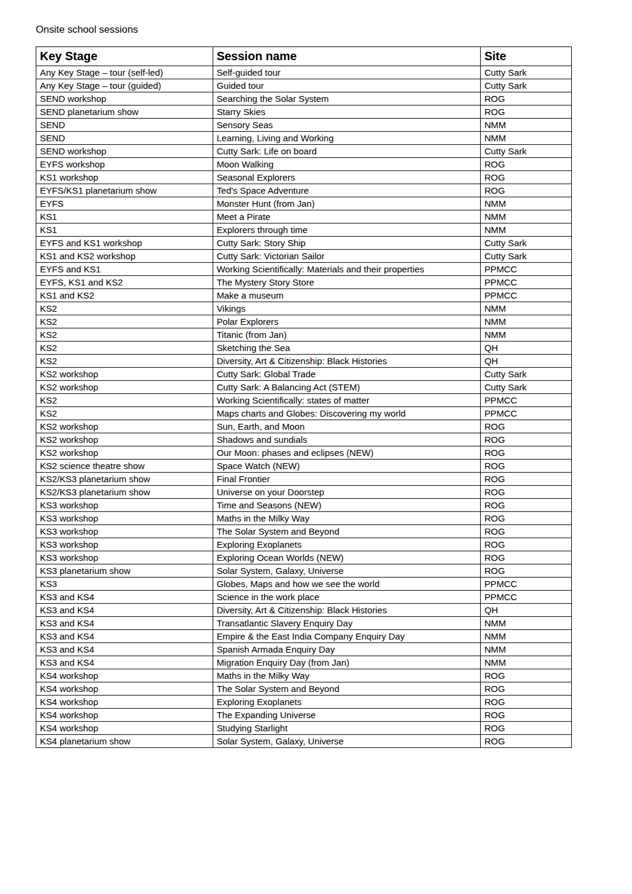Onsite school sessions
| Key Stage | Session name | Site |
| --- | --- | --- |
| Any Key Stage – tour (self-led) | Self-guided tour | Cutty Sark |
| Any Key Stage – tour (guided) | Guided tour | Cutty Sark |
| SEND workshop | Searching the Solar System | ROG |
| SEND planetarium show | Starry Skies | ROG |
| SEND | Sensory Seas | NMM |
| SEND | Learning, Living and Working | NMM |
| SEND workshop | Cutty Sark: Life on board | Cutty Sark |
| EYFS workshop | Moon Walking | ROG |
| KS1 workshop | Seasonal Explorers | ROG |
| EYFS/KS1 planetarium show | Ted's Space Adventure | ROG |
| EYFS | Monster Hunt (from Jan) | NMM |
| KS1 | Meet a Pirate | NMM |
| KS1 | Explorers through time | NMM |
| EYFS and KS1 workshop | Cutty Sark: Story Ship | Cutty Sark |
| KS1 and KS2 workshop | Cutty Sark: Victorian Sailor | Cutty Sark |
| EYFS and KS1 | Working Scientifically: Materials and their properties | PPMCC |
| EYFS, KS1 and KS2 | The Mystery Story Store | PPMCC |
| KS1 and KS2 | Make a museum | PPMCC |
| KS2 | Vikings | NMM |
| KS2 | Polar Explorers | NMM |
| KS2 | Titanic (from Jan) | NMM |
| KS2 | Sketching the Sea | QH |
| KS2 | Diversity, Art & Citizenship: Black Histories | QH |
| KS2 workshop | Cutty Sark: Global Trade | Cutty Sark |
| KS2 workshop | Cutty Sark: A Balancing Act (STEM) | Cutty Sark |
| KS2 | Working Scientifically: states of matter | PPMCC |
| KS2 | Maps charts and Globes: Discovering my world | PPMCC |
| KS2 workshop | Sun, Earth, and Moon | ROG |
| KS2 workshop | Shadows and sundials | ROG |
| KS2 workshop | Our Moon: phases and eclipses (NEW) | ROG |
| KS2 science theatre show | Space Watch (NEW) | ROG |
| KS2/KS3 planetarium show | Final Frontier | ROG |
| KS2/KS3 planetarium show | Universe on your Doorstep | ROG |
| KS3 workshop | Time and Seasons (NEW) | ROG |
| KS3 workshop | Maths in the Milky Way | ROG |
| KS3 workshop | The Solar System and Beyond | ROG |
| KS3 workshop | Exploring Exoplanets | ROG |
| KS3 workshop | Exploring Ocean Worlds (NEW) | ROG |
| KS3 planetarium show | Solar System, Galaxy, Universe | ROG |
| KS3 | Globes, Maps and how we see the world | PPMCC |
| KS3 and KS4 | Science in the work place | PPMCC |
| KS3 and KS4 | Diversity, Art & Citizenship: Black Histories | QH |
| KS3 and KS4 | Transatlantic Slavery Enquiry Day | NMM |
| KS3 and KS4 | Empire & the East India Company Enquiry Day | NMM |
| KS3 and KS4 | Spanish Armada Enquiry Day | NMM |
| KS3 and KS4 | Migration Enquiry Day (from Jan) | NMM |
| KS4 workshop | Maths in the Milky Way | ROG |
| KS4 workshop | The Solar System and Beyond | ROG |
| KS4 workshop | Exploring Exoplanets | ROG |
| KS4 workshop | The Expanding Universe | ROG |
| KS4 workshop | Studying Starlight | ROG |
| KS4 planetarium show | Solar System, Galaxy, Universe | ROG |